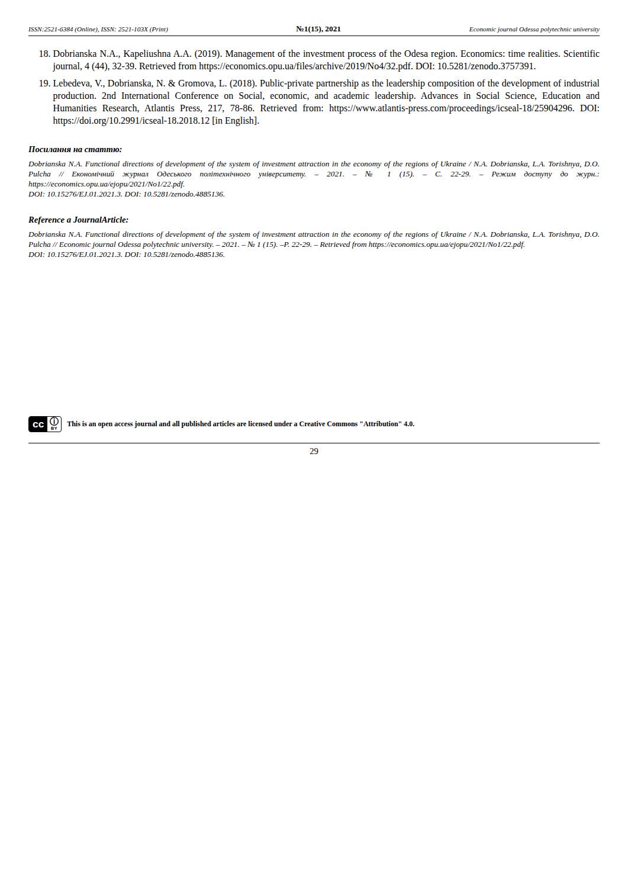ISSN:2521-6384 (Online), ISSN: 2521-103X (Print) №1(15), 2021 Economic journal Odessa polytechnic university
Dobrianska N.A., Kapeliushna A.A. (2019). Management of the investment process of the Odesa region. Economics: time realities. Scientific journal, 4 (44), 32-39. Retrieved from https://economics.opu.ua/files/archive/2019/No4/32.pdf. DOI: 10.5281/zenodo.3757391.
Lebedeva, V., Dobrianska, N. & Gromova, L. (2018). Public-private partnership as the leadership composition of the development of industrial production. 2nd International Conference on Social, economic, and academic leadership. Advances in Social Science, Education and Humanities Research, Atlantis Press, 217, 78-86. Retrieved from: https://www.atlantis-press.com/proceedings/icseal-18/25904296. DOI: https://doi.org/10.2991/icseal-18.2018.12 [in English].
Посилання на статтю:
Dobrianska N.A. Functional directions of development of the system of investment attraction in the economy of the regions of Ukraine / N.A. Dobrianska, L.A. Torishnya, D.O. Pulcha // Економічний журнал Одеського політехнічного університету. – 2021. – № 1 (15). – С. 22-29. – Режим доступу до журн.: https://economics.opu.ua/ejopu/2021/No1/22.pdf.
DOI: 10.15276/EJ.01.2021.3. DOI: 10.5281/zenodo.4885136.
Reference a JournalArticle:
Dobrianska N.A. Functional directions of development of the system of investment attraction in the economy of the regions of Ukraine / N.A. Dobrianska, L.A. Torishnya, D.O. Pulcha // Economic journal Odessa polytechnic university. – 2021. – № 1 (15). –P. 22-29. – Retrieved from https://economics.opu.ua/ejopu/2021/No1/22.pdf.
DOI: 10.15276/EJ.01.2021.3. DOI: 10.5281/zenodo.4885136.
cc ⓘ BY This is an open access journal and all published articles are licensed under a Creative Commons "Attribution" 4.0.
29